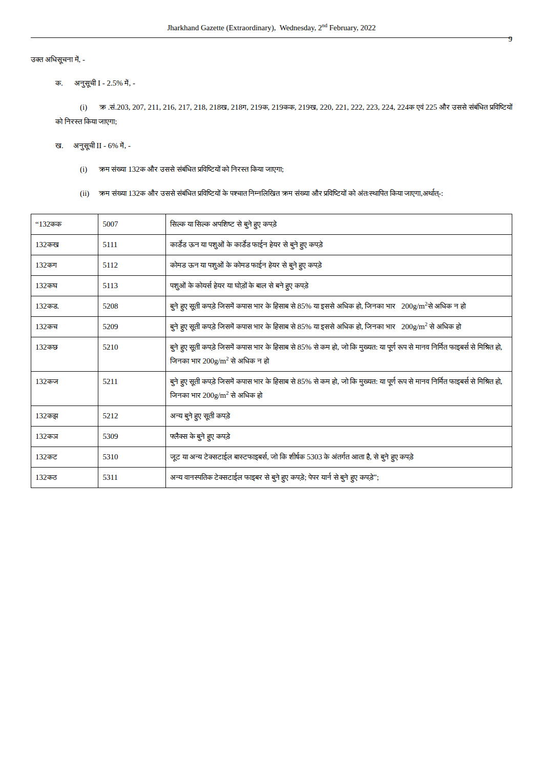Jharkhand Gazette (Extraordinary), Wednesday, 2nd February, 2022
9
उक्त अधिसूचना में, -
क. अनुसूची I - 2.5% में, -
(i) क्र .सं.203, 207, 211, 216, 217, 218, 218ख, 218ग, 219क, 219कक, 219ख, 220, 221, 222, 223, 224, 224क एवं 225 और उससे संबंधित प्रविष्टियों को निरस्त किया जाएगा;
ख. अनुसूची II - 6% में, -
(i) क्रम संख्या 132क और उससे संबंधित प्रविष्टियों को निरस्त किया जाएगा;
(ii) क्रम संख्या 132क और उससे संबंधित प्रविष्टियों के पश्चात निम्नलिखित क्रम संख्या और प्रविष्टियों को अंतःस्थापित किया जाएगा,अर्थात्-:
| “132कक | 5007 | सिल्क या सिल्क अपशिष्ट से बुने हुए कपड़े |
| 132कख | 5111 | कार्डेड ऊन या पशुओं के कार्डेड फाईन हेयर से बुने हुए कपड़े |
| 132कग | 5112 | कोमड ऊन या पशुओं के कोमड फाईन हेयर से बुने हुए कपड़े |
| 132कघ | 5113 | पशुओं के कोयर्स हेयर या घोड़ों के बाल से बने हुए कपड़े |
| 132कड. | 5208 | बुने हुए सूती कपड़े जिसमें कपास भार के हिसाब से 85% या इससे अधिक हो, जिनका भार 200g/m 2 से अधिक न हो |
| 132कच | 5209 | बुने हुए सूती कपड़े जिसमें कपास भार के हिसाब से 85% या इससे अधिक हो, जिनका भार 200g/m 2 से अधिक हो |
| 132कछ | 5210 | बुने हुए सूती कपड़े जिसमें कपास भार के हिसाब से 85% से कम हो, जो कि मुख्यत: या पूर्ण रूप से मानव निर्मित फाइबर्स से मिश्रित हो, जिनका भार 200g/m 2 से अधिक न हो |
| 132कज | 5211 | बुने हुए सूती कपड़े जिसमें कपास भार के हिसाब से 85% से कम हो, जो कि मुख्यत: या पूर्ण रूप से मानव निर्मित फाइबर्स से मिश्रित हो, जिनका भार 200g/m 2 से अधिक हो |
| 132कझ | 5212 | अन्य बुने हुए सूती कपड़े |
| 132कञ | 5309 | फ्लैक्स के बुने हुए कपड़े |
| 132कट | 5310 | जूट या अन्य टेक्सटाईल बास्टफाइबर्स, जो कि शीर्षक 5303 के अंतर्गत आता है, से बुने हुए कपड़े |
| 132कठ | 5311 | अन्य वानस्पतिक टेक्सटाईल फाइबर से बुने हुए कपड़े; पेपर यार्न से बुने हुए कपड़े”; |